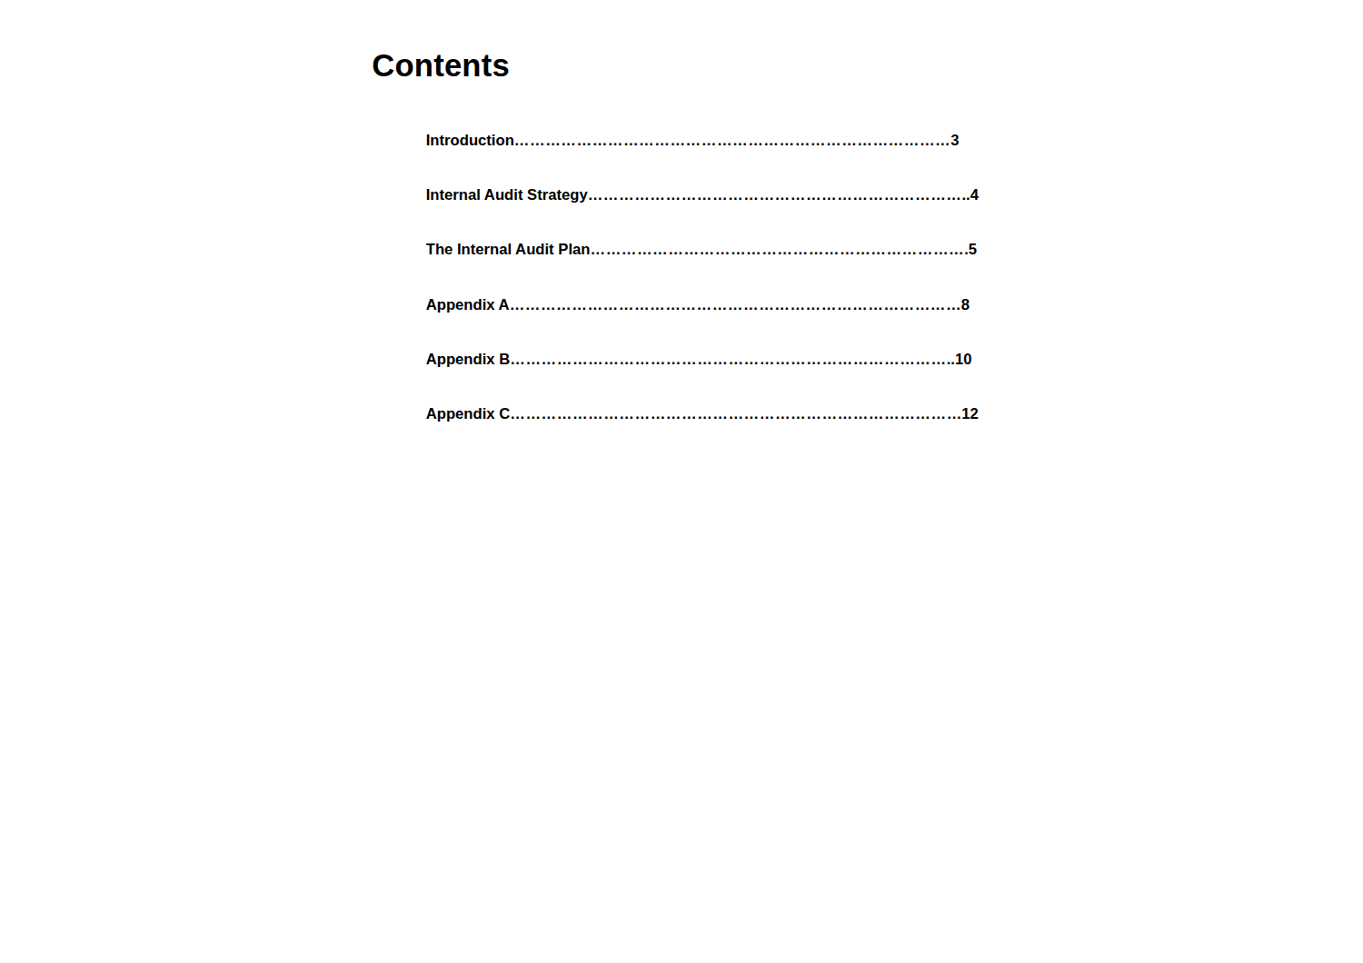Contents
Introduction…………………………………………………………………………3
Internal Audit Strategy………………………………………………………………..4
The Internal Audit Plan……………………………………………………………….5
Appendix A……………………………………………………………………………8
Appendix B…………………………………………………………………………..10
Appendix C……………………………………………………………………………12